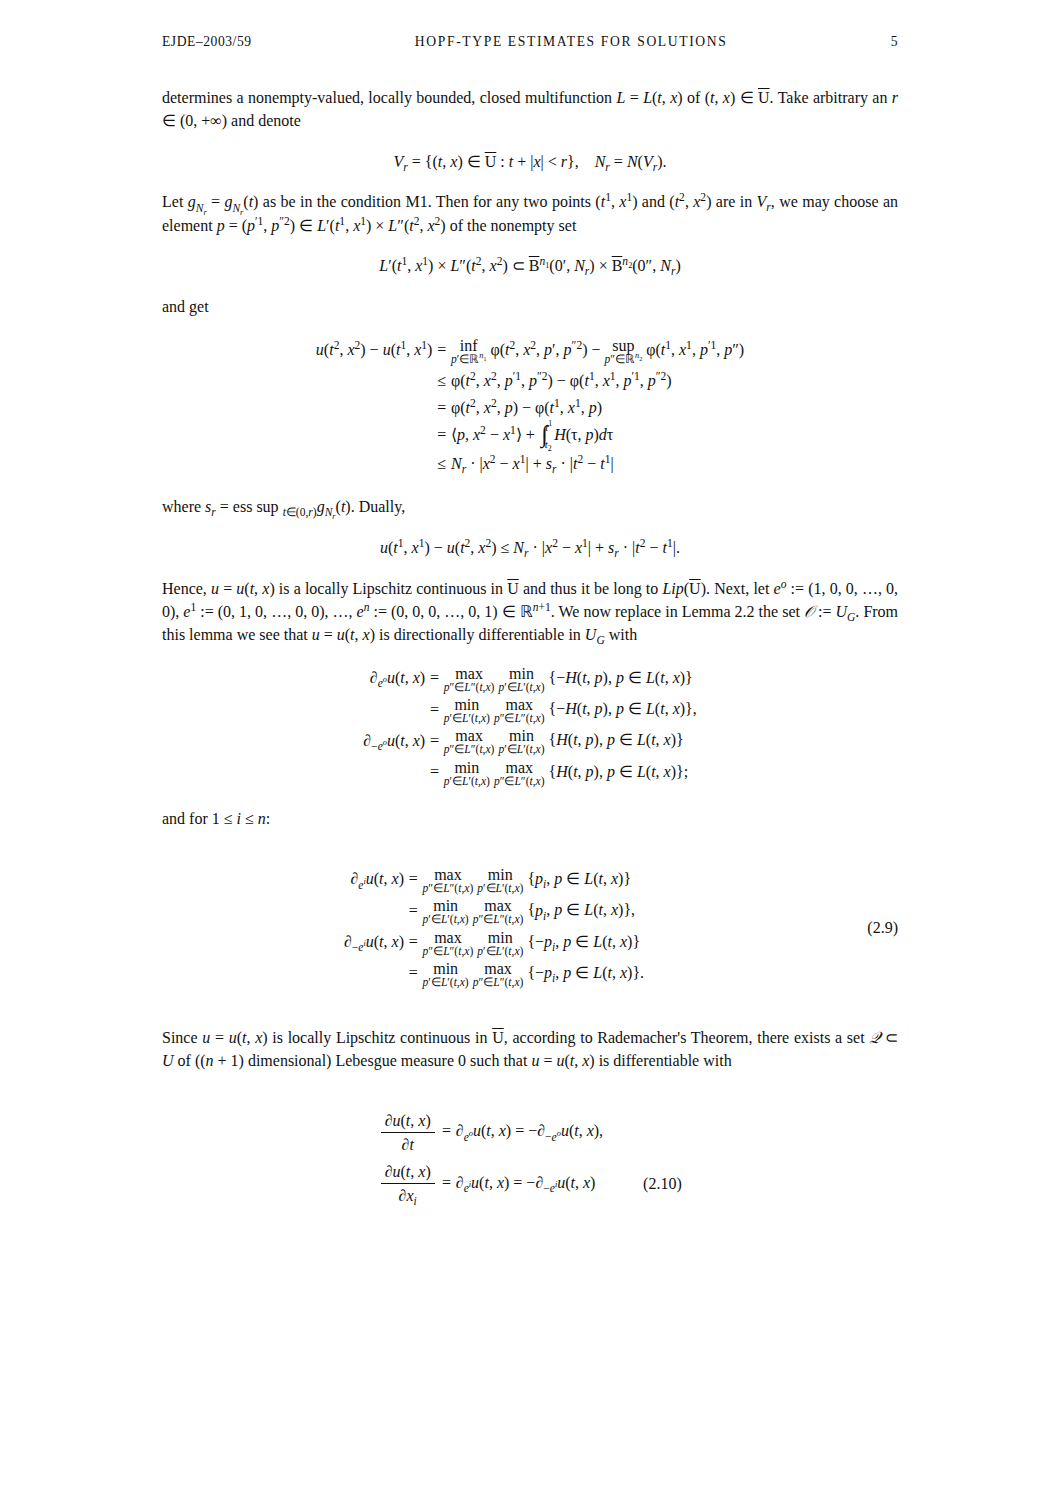EJDE–2003/59 Hopf-type estimates for solutions 5
determines a nonempty-valued, locally bounded, closed multifunction L = L(t, x) of (t, x) ∈ U. Take arbitrary an r ∈ (0, +∞) and denote
Vr = {(t, x) ∈ U : t + |x| < r}, Nr = N(Vr).
Let gNr = gNr(t) as be in the condition M1. Then for any two points (t1, x1) and (t2, x2) are in Vr, we may choose an element p = (p′1, p″2) ∈ L′(t1, x1) × L″(t2, x2) of the nonempty set
L′(t1, x1) × L″(t2, x2) ⊂ Bn1(0′, Nr) × Bn2(0″, Nr)
and get
u(t2, x2) − u(t1, x1)
=
inf p′∈ℝn1 φ(t2, x2, p′, p″2) − sup p″∈ℝn2 φ(t1, x1, p′1, p″)
≤
φ(t2, x2, p′1, p″2) − φ(t1, x1, p′1, p″2)
=
φ(t2, x2, p) − φ(t1, x1, p)
=
⟨p, x2 − x1⟩ + t1∫t2 H(τ, p)dτ
≤
Nr · |x2 − x1| + sr · |t2 − t1|
where sr = ess sup t∈(0,r)gNr(t). Dually,
u(t1, x1) − u(t2, x2) ≤ Nr · |x2 − x1| + sr · |t2 − t1|.
Hence, u = u(t, x) is a locally Lipschitz continuous in U and thus it be long to Lip(U). Next, let eo := (1, 0, 0, …, 0, 0), e1 := (0, 1, 0, …, 0, 0), …, en := (0, 0, 0, …, 0, 1) ∈ ℝn+1. We now replace in Lemma 2.2 the set 𝒪 := UG. From this lemma we see that u = u(t, x) is directionally differentiable in UG with
∂eou(t, x)
=
max p″∈L″(t,x) min p′∈L′(t,x) {−H(t, p), p ∈ L(t, x)}
=
min p′∈L′(t,x) max p″∈L″(t,x) {−H(t, p), p ∈ L(t, x)},
∂−eou(t, x)
=
max p″∈L″(t,x) min p′∈L′(t,x) {H(t, p), p ∈ L(t, x)}
=
min p′∈L′(t,x) max p″∈L″(t,x) {H(t, p), p ∈ L(t, x)};
and for 1 ≤ i ≤ n:
∂eiu(t, x)
=
max p″∈L″(t,x) min p′∈L′(t,x) {pi, p ∈ L(t, x)}
=
min p′∈L′(t,x) max p″∈L″(t,x) {pi, p ∈ L(t, x)},
∂−eiu(t, x)
=
max p″∈L″(t,x) min p′∈L′(t,x) {−pi, p ∈ L(t, x)}
=
min p′∈L′(t,x) max p″∈L″(t,x) {−pi, p ∈ L(t, x)}.
(2.9)
Since u = u(t, x) is locally Lipschitz continuous in U, according to Rademacher's Theorem, there exists a set 𝒬 ⊂ U of ((n + 1) dimensional) Lebesgue measure 0 such that u = u(t, x) is differentiable with
∂u(t, x)∂t
=
∂eou(t, x) = −∂−eou(t, x),
∂u(t, x)∂xi
=
∂eiu(t, x) = −∂−eiu(t, x)
(2.10)